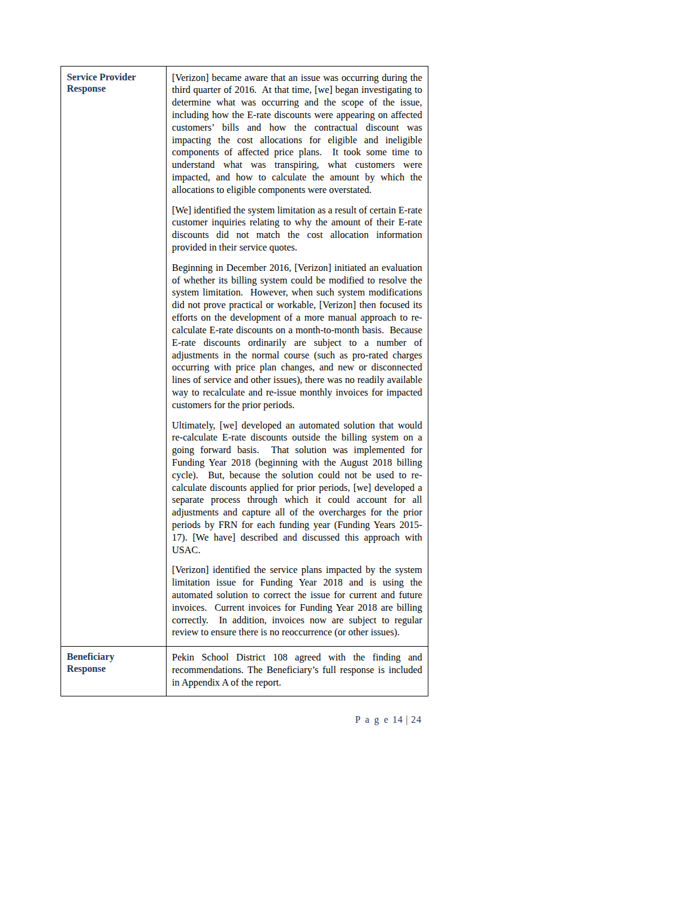| Service Provider Response | [Verizon] became aware that an issue was occurring during the third quarter of 2016. At that time, [we] began investigating to determine what was occurring and the scope of the issue, including how the E-rate discounts were appearing on affected customers’ bills and how the contractual discount was impacting the cost allocations for eligible and ineligible components of affected price plans. It took some time to understand what was transpiring, what customers were impacted, and how to calculate the amount by which the allocations to eligible components were overstated. [We] identified the system limitation as a result of certain E-rate customer inquiries relating to why the amount of their E-rate discounts did not match the cost allocation information provided in their service quotes. Beginning in December 2016, [Verizon] initiated an evaluation of whether its billing system could be modified to resolve the system limitation. However, when such system modifications did not prove practical or workable, [Verizon] then focused its efforts on the development of a more manual approach to re-calculate E-rate discounts on a month-to-month basis. Because E-rate discounts ordinarily are subject to a number of adjustments in the normal course (such as pro-rated charges occurring with price plan changes, and new or disconnected lines of service and other issues), there was no readily available way to recalculate and re-issue monthly invoices for impacted customers for the prior periods. Ultimately, [we] developed an automated solution that would re-calculate E-rate discounts outside the billing system on a going forward basis. That solution was implemented for Funding Year 2018 (beginning with the August 2018 billing cycle). But, because the solution could not be used to re-calculate discounts applied for prior periods, [we] developed a separate process through which it could account for all adjustments and capture all of the overcharges for the prior periods by FRN for each funding year (Funding Years 2015-17). [We have] described and discussed this approach with USAC. [Verizon] identified the service plans impacted by the system limitation issue for Funding Year 2018 and is using the automated solution to correct the issue for current and future invoices. Current invoices for Funding Year 2018 are billing correctly. In addition, invoices now are subject to regular review to ensure there is no reoccurrence (or other issues). |
| Beneficiary Response | Pekin School District 108 agreed with the finding and recommendations. The Beneficiary’s full response is included in Appendix A of the report. |
P a g e 14 | 24